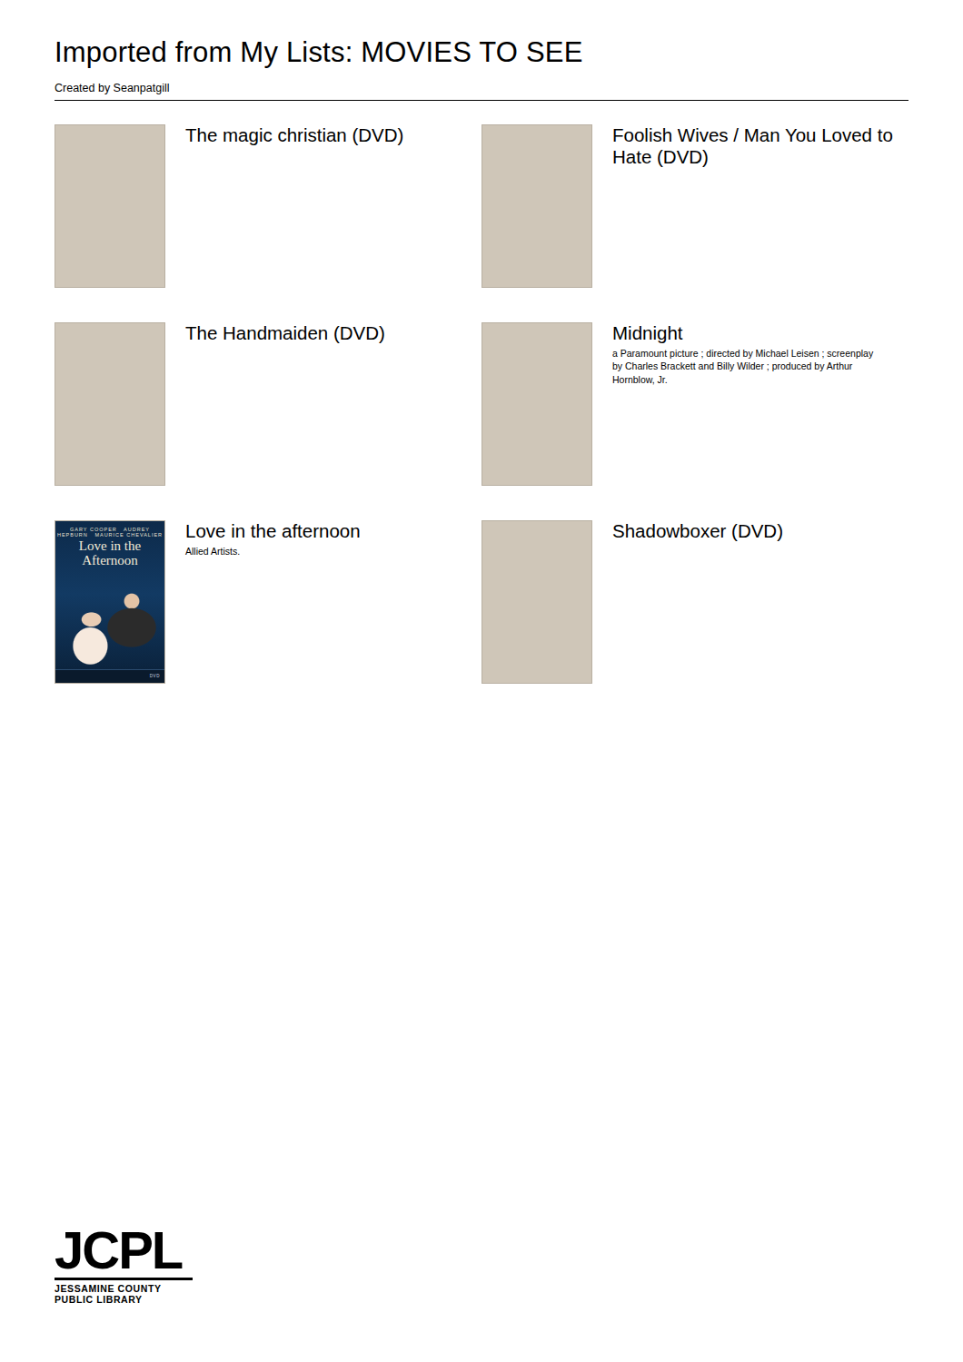Imported from My Lists: MOVIES TO SEE
Created by Seanpatgill
| The magic christian (DVD) | Foolish Wives / Man You Loved to Hate (DVD) |
| The Handmaiden (DVD) | Midnight a Paramount picture ; directed by Michael Leisen ; screenplay by Charles Brackett and Billy Wilder ; produced by Arthur Hornblow, Jr. |
| GARY COOPER AUDREY HEPBURN MAURICE CHEVALIER Love in the Afternoon DVD Love in the afternoon Allied Artists. | Shadowboxer (DVD) |
JCPL
JESSAMINE COUNTY
PUBLIC LIBRARY